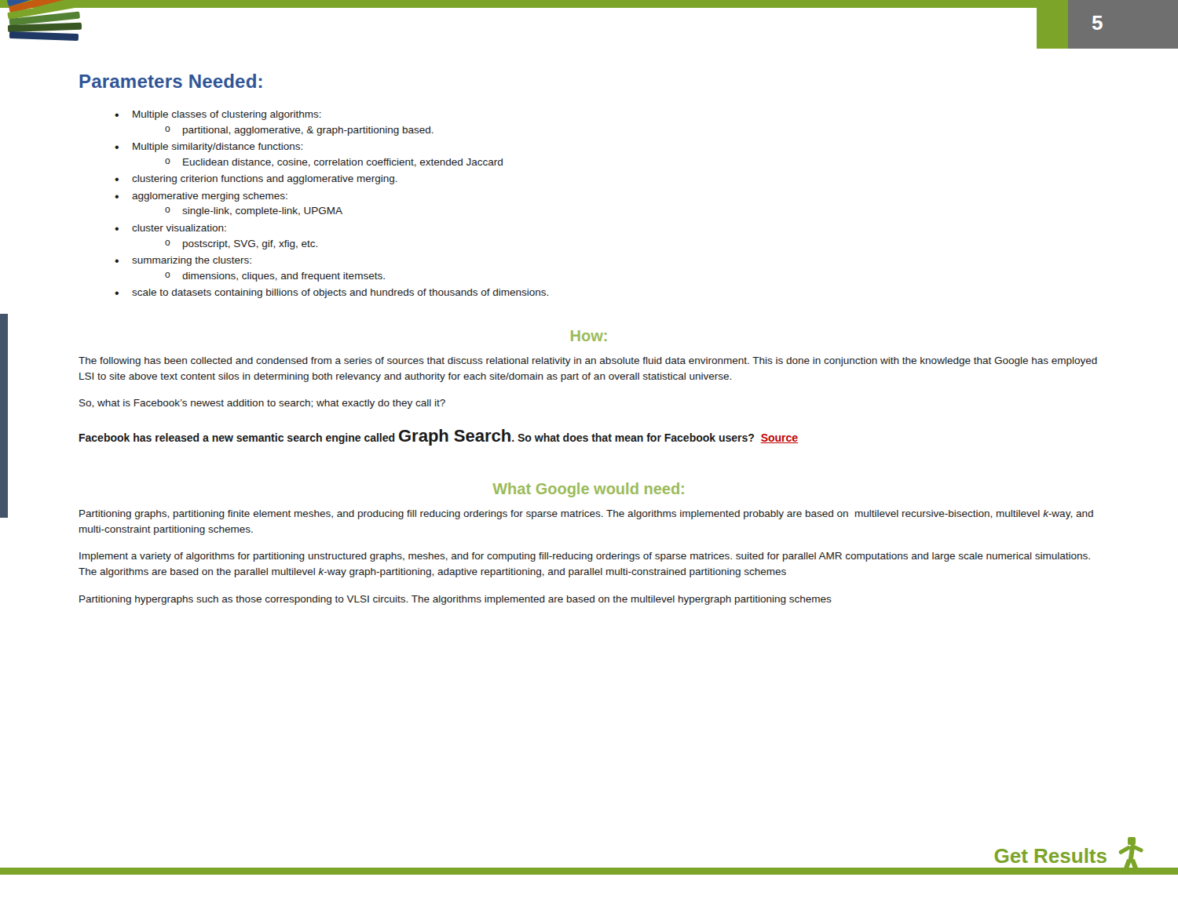5
Parameters Needed:
Multiple classes of clustering algorithms:
partitional, agglomerative, & graph-partitioning based.
Multiple similarity/distance functions:
Euclidean distance, cosine, correlation coefficient, extended Jaccard
clustering criterion functions and agglomerative merging.
agglomerative merging schemes:
single-link, complete-link, UPGMA
cluster visualization:
postscript, SVG, gif, xfig, etc.
summarizing the clusters:
dimensions, cliques, and frequent itemsets.
scale to datasets containing billions of objects and hundreds of thousands of dimensions.
How:
The following has been collected and condensed from a series of sources that discuss relational relativity in an absolute fluid data environment. This is done in conjunction with the knowledge that Google has employed LSI to site above text content silos in determining both relevancy and authority for each site/domain as part of an overall statistical universe.
So, what is Facebook’s newest addition to search; what exactly do they call it?
Facebook has released a new semantic search engine called Graph Search. So what does that mean for Facebook users? Source
What Google would need:
Partitioning graphs, partitioning finite element meshes, and producing fill reducing orderings for sparse matrices. The algorithms implemented probably are based on multilevel recursive-bisection, multilevel k-way, and multi-constraint partitioning schemes.
Implement a variety of algorithms for partitioning unstructured graphs, meshes, and for computing fill-reducing orderings of sparse matrices. suited for parallel AMR computations and large scale numerical simulations. The algorithms are based on the parallel multilevel k-way graph-partitioning, adaptive repartitioning, and parallel multi-constrained partitioning schemes
Partitioning hypergraphs such as those corresponding to VLSI circuits. The algorithms implemented are based on the multilevel hypergraph partitioning schemes
Get Results